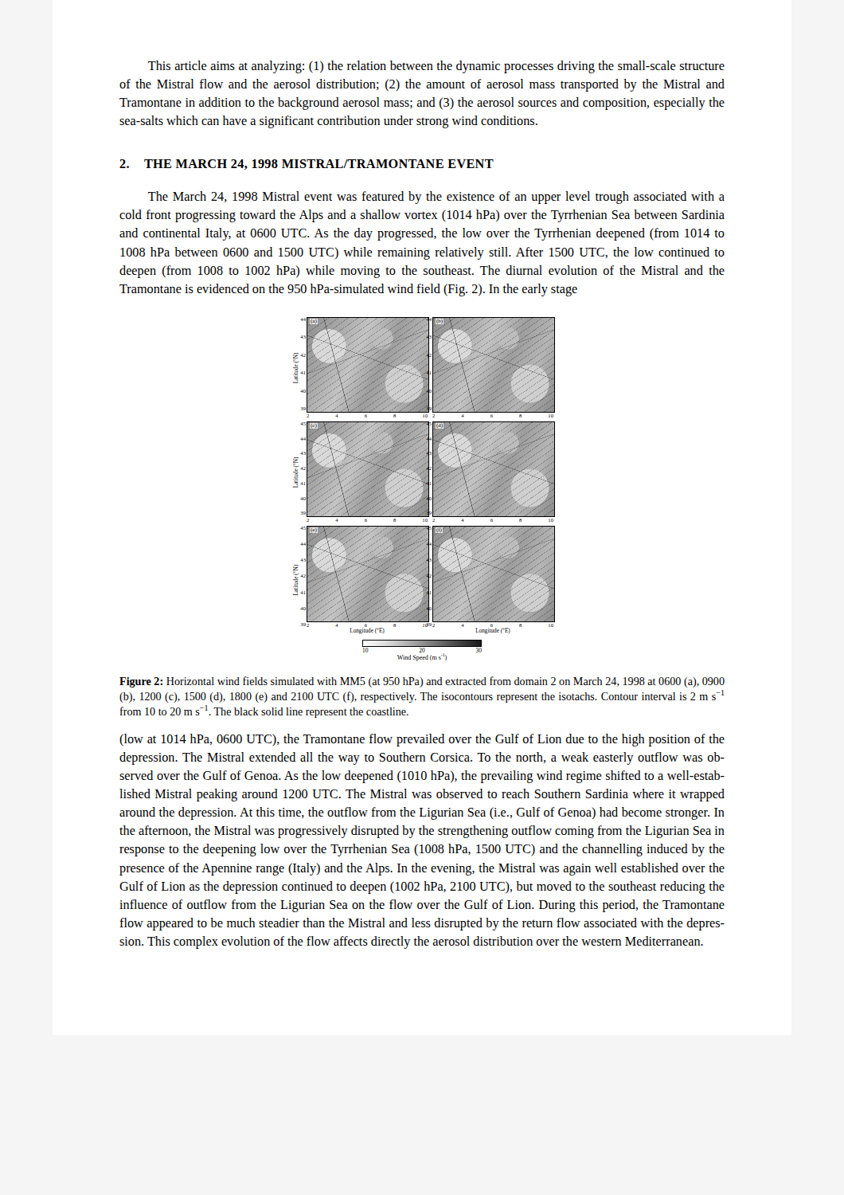This article aims at analyzing: (1) the relation between the dynamic processes driving the small-scale structure of the Mistral flow and the aerosol distribution; (2) the amount of aerosol mass transported by the Mistral and Tramontane in addition to the background aerosol mass; and (3) the aerosol sources and composition, especially the sea-salts which can have a significant contribution under strong wind conditions.
2. THE MARCH 24, 1998 MISTRAL/TRAMONTANE EVENT
The March 24, 1998 Mistral event was featured by the existence of an upper level trough associated with a cold front progressing toward the Alps and a shallow vortex (1014 hPa) over the Tyrrhenian Sea between Sardinia and continental Italy, at 0600 UTC. As the day progressed, the low over the Tyrrhenian deepened (from 1014 to 1008 hPa between 0600 and 1500 UTC) while remaining relatively still. After 1500 UTC, the low continued to deepen (from 1008 to 1002 hPa) while moving to the southeast. The diurnal evolution of the Mistral and the Tramontane is evidenced on the 950 hPa-simulated wind field (Fig. 2). In the early stage
Latitude (°N)
444342414039
(a)
246810
444342414039
(b)
246810
Latitude (°N)
45444342414039
(c)
246810
45444342414039
(d)
246810
Latitude (°N)
45444342414039
(e)
246810
Longitude (°E)
45444342414039
(f)
246810
Longitude (°E)
102030
Wind Speed (m s-1)
Figure 2: Horizontal wind fields simulated with MM5 (at 950 hPa) and extracted from domain 2 on March 24, 1998 at 0600 (a), 0900 (b), 1200 (c), 1500 (d), 1800 (e) and 2100 UTC (f), respectively. The isocontours represent the isotachs. Contour interval is 2 m s−1 from 10 to 20 m s−1. The black solid line represent the coastline.
(low at 1014 hPa, 0600 UTC), the Tramontane flow prevailed over the Gulf of Lion due to the high position of the depression. The Mistral extended all the way to Southern Corsica. To the north, a weak easterly outflow was observed over the Gulf of Genoa. As the low deepened (1010 hPa), the prevailing wind regime shifted to a well-established Mistral peaking around 1200 UTC. The Mistral was observed to reach Southern Sardinia where it wrapped around the depression. At this time, the outflow from the Ligurian Sea (i.e., Gulf of Genoa) had become stronger. In the afternoon, the Mistral was progressively disrupted by the strengthening outflow coming from the Ligurian Sea in response to the deepening low over the Tyrrhenian Sea (1008 hPa, 1500 UTC) and the channelling induced by the presence of the Apennine range (Italy) and the Alps. In the evening, the Mistral was again well established over the Gulf of Lion as the depression continued to deepen (1002 hPa, 2100 UTC), but moved to the southeast reducing the influence of outflow from the Ligurian Sea on the flow over the Gulf of Lion. During this period, the Tramontane flow appeared to be much steadier than the Mistral and less disrupted by the return flow associated with the depression. This complex evolution of the flow affects directly the aerosol distribution over the western Mediterranean.